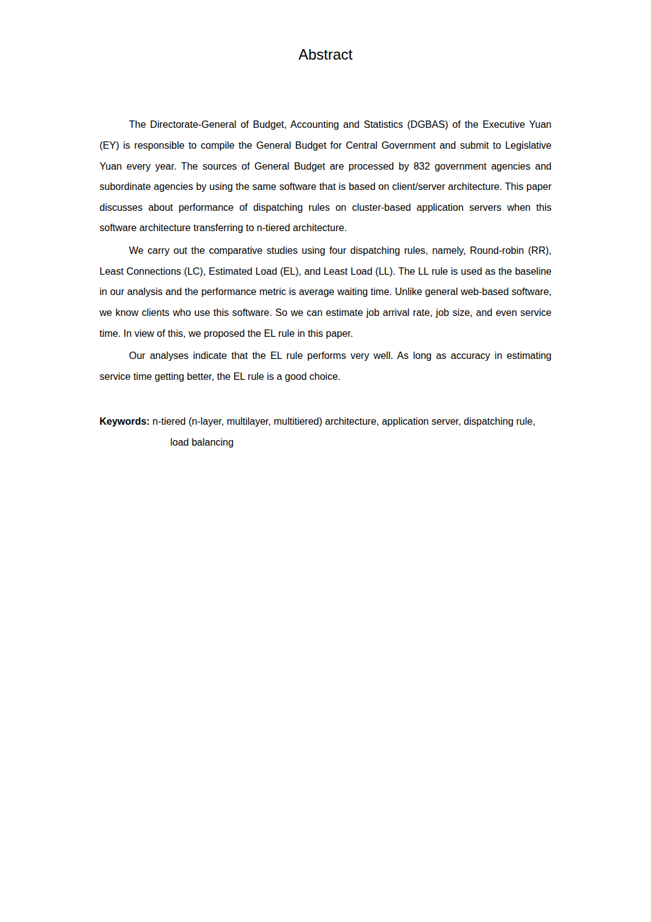Abstract
The Directorate-General of Budget, Accounting and Statistics (DGBAS) of the Executive Yuan (EY) is responsible to compile the General Budget for Central Government and submit to Legislative Yuan every year. The sources of General Budget are processed by 832 government agencies and subordinate agencies by using the same software that is based on client/server architecture. This paper discusses about performance of dispatching rules on cluster-based application servers when this software architecture transferring to n-tiered architecture.
We carry out the comparative studies using four dispatching rules, namely, Round-robin (RR), Least Connections (LC), Estimated Load (EL), and Least Load (LL). The LL rule is used as the baseline in our analysis and the performance metric is average waiting time. Unlike general web-based software, we know clients who use this software. So we can estimate job arrival rate, job size, and even service time. In view of this, we proposed the EL rule in this paper.
Our analyses indicate that the EL rule performs very well. As long as accuracy in estimating service time getting better, the EL rule is a good choice.
Keywords: n-tiered (n-layer, multilayer, multitiered) architecture, application server, dispatching rule, load balancing